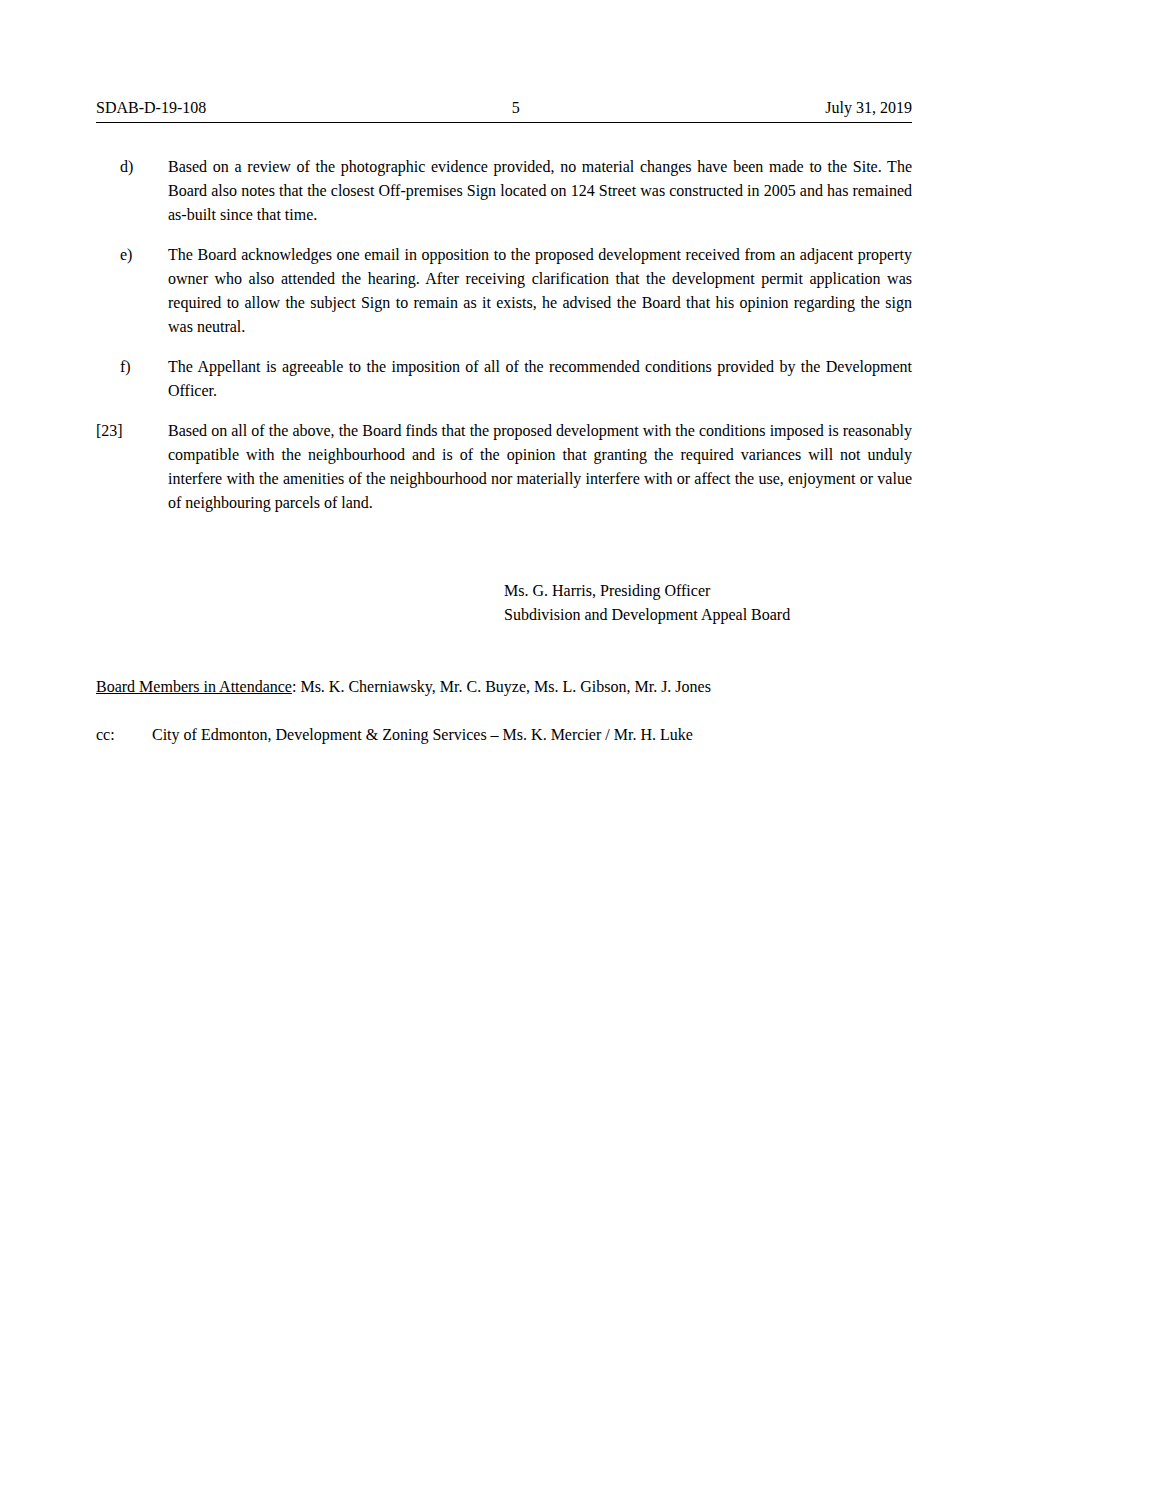SDAB-D-19-108
5
July 31, 2019
d)
Based on a review of the photographic evidence provided, no material changes have been made to the Site. The Board also notes that the closest Off-premises Sign located on 124 Street was constructed in 2005 and has remained as-built since that time.
e)
The Board acknowledges one email in opposition to the proposed development received from an adjacent property owner who also attended the hearing. After receiving clarification that the development permit application was required to allow the subject Sign to remain as it exists, he advised the Board that his opinion regarding the sign was neutral.
f)
The Appellant is agreeable to the imposition of all of the recommended conditions provided by the Development Officer.
[23]
Based on all of the above, the Board finds that the proposed development with the conditions imposed is reasonably compatible with the neighbourhood and is of the opinion that granting the required variances will not unduly interfere with the amenities of the neighbourhood nor materially interfere with or affect the use, enjoyment or value of neighbouring parcels of land.
Ms. G. Harris, Presiding Officer
Subdivision and Development Appeal Board
Board Members in Attendance: Ms. K. Cherniawsky, Mr. C. Buyze, Ms. L. Gibson, Mr. J. Jones
cc:
City of Edmonton, Development & Zoning Services – Ms. K. Mercier / Mr. H. Luke